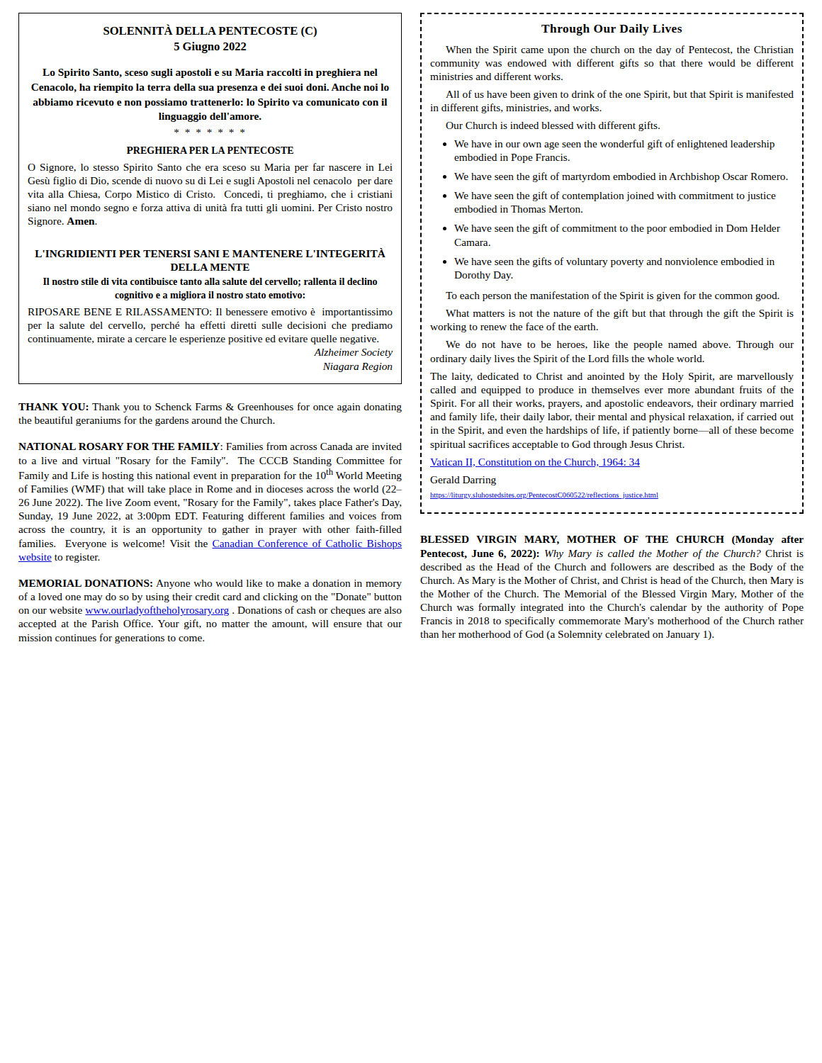SOLENNITÀ DELLA PENTECOSTE (C)
5 Giugno 2022
Lo Spirito Santo, sceso sugli apostoli e su Maria raccolti in preghiera nel Cenacolo, ha riempito la terra della sua presenza e dei suoi doni. Anche noi lo abbiamo ricevuto e non possiamo trattenerlo: lo Spirito va comunicato con il linguaggio dell'amore.
* * * * * * *
PREGHIERA PER LA PENTECOSTE
O Signore, lo stesso Spirito Santo che era sceso su Maria per far nascere in Lei Gesù figlio di Dio, scende di nuovo su di Lei e sugli Apostoli nel cenacolo per dare vita alla Chiesa, Corpo Mistico di Cristo. Concedi, ti preghiamo, che i cristiani siano nel mondo segno e forza attiva di unità fra tutti gli uomini. Per Cristo nostro Signore. Amen.
L'INGRIDIENTI PER TENERSI SANI E MANTENERE L'INTEGERITÀ DELLA MENTE
Il nostro stile di vita contibuisce tanto alla salute del cervello; rallenta il declino cognitivo e a migliora il nostro stato emotivo:
RIPOSARE BENE E RILASSAMENTO: Il benessere emotivo è importantissimo per la salute del cervello, perché ha effetti diretti sulle decisioni che prediamo continuamente, mirate a cercare le esperienze positive ed evitare quelle negative.
Alzheimer Society
Niagara Region
THANK YOU: Thank you to Schenck Farms & Greenhouses for once again donating the beautiful geraniums for the gardens around the Church.
NATIONAL ROSARY FOR THE FAMILY: Families from across Canada are invited to a live and virtual "Rosary for the Family". The CCCB Standing Committee for Family and Life is hosting this national event in preparation for the 10th World Meeting of Families (WMF) that will take place in Rome and in dioceses across the world (22–26 June 2022). The live Zoom event, "Rosary for the Family", takes place Father's Day, Sunday, 19 June 2022, at 3:00pm EDT. Featuring different families and voices from across the country, it is an opportunity to gather in prayer with other faith-filled families. Everyone is welcome! Visit the Canadian Conference of Catholic Bishops website to register.
MEMORIAL DONATIONS: Anyone who would like to make a donation in memory of a loved one may do so by using their credit card and clicking on the "Donate" button on our website www.ourladyoftheholyrosary.org . Donations of cash or cheques are also accepted at the Parish Office. Your gift, no matter the amount, will ensure that our mission continues for generations to come.
Through Our Daily Lives
When the Spirit came upon the church on the day of Pentecost, the Christian community was endowed with different gifts so that there would be different ministries and different works.
All of us have been given to drink of the one Spirit, but that Spirit is manifested in different gifts, ministries, and works.
Our Church is indeed blessed with different gifts.
We have in our own age seen the wonderful gift of enlightened leadership embodied in Pope Francis.
We have seen the gift of martyrdom embodied in Archbishop Oscar Romero.
We have seen the gift of contemplation joined with commitment to justice embodied in Thomas Merton.
We have seen the gift of commitment to the poor embodied in Dom Helder Camara.
We have seen the gifts of voluntary poverty and nonviolence embodied in Dorothy Day.
To each person the manifestation of the Spirit is given for the common good.
What matters is not the nature of the gift but that through the gift the Spirit is working to renew the face of the earth.
We do not have to be heroes, like the people named above. Through our ordinary daily lives the Spirit of the Lord fills the whole world.
The laity, dedicated to Christ and anointed by the Holy Spirit, are marvellously called and equipped to produce in themselves ever more abundant fruits of the Spirit. For all their works, prayers, and apostolic endeavors, their ordinary married and family life, their daily labor, their mental and physical relaxation, if carried out in the Spirit, and even the hardships of life, if patiently borne—all of these become spiritual sacrifices acceptable to God through Jesus Christ.
Vatican II, Constitution on the Church, 1964: 34
Gerald Darring
https://liturgy.sluhostedsites.org/PentecostC060522/reflections_justice.html
BLESSED VIRGIN MARY, MOTHER OF THE CHURCH (Monday after Pentecost, June 6, 2022): Why Mary is called the Mother of the Church? Christ is described as the Head of the Church and followers are described as the Body of the Church. As Mary is the Mother of Christ, and Christ is head of the Church, then Mary is the Mother of the Church. The Memorial of the Blessed Virgin Mary, Mother of the Church was formally integrated into the Church's calendar by the authority of Pope Francis in 2018 to specifically commemorate Mary's motherhood of the Church rather than her motherhood of God (a Solemnity celebrated on January 1).